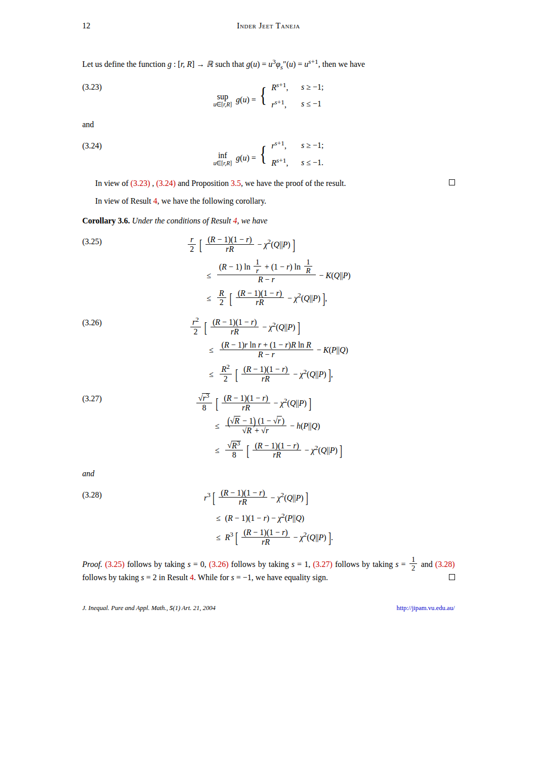12 Inder Jeet Taneja 12
Let us define the function g : [r, R] → ℝ such that g(u) = u3φs″(u) = us+1, then we have
(3.23)
sup u∈[r,R] g(u) = { Rs+1, s ≥ −1; rs+1, s ≤ −1
and
(3.24)
inf u∈[r,R] g(u) = { rs+1, s ≥ −1; Rs+1, s ≤ −1.
In view of (3.23) , (3.24) and Proposition 3.5, we have the proof of the result.
In view of Result 4, we have the following corollary.
Corollary 3.6. Under the conditions of Result 4, we have
(3.25)
r 2 [ (R − 1)(1 − r) rR − χ2(Q||P) ] ≤ (R − 1) ln 1 r + (1 − r) ln 1 R R − r − K(Q||P) ≤ R 2 [ (R − 1)(1 − r) rR − χ2(Q||P) ],
(3.26)
r22 [ (R − 1)(1 − r) rR − χ2(Q||P) ] ≤ (R − 1)r ln r + (1 − r)R ln R R − r − K(P||Q) ≤ R22 [ (R − 1)(1 − r) rR − χ2(Q||P) ],
(3.27)
√r38 [ (R − 1)(1 − r) rR − χ2(Q||P) ] ≤ (√R − 1) (1 − √r)√R + √r − h(P||Q) ≤ √R38 [ (R − 1)(1 − r) rR − χ2(Q||P) ]
and
(3.28)
r3 [ (R − 1)(1 − r) rR − χ2(Q||P) ] ≤ (R − 1)(1 − r) − χ2(P||Q) ≤ R3 [ (R − 1)(1 − r) rR − χ2(Q||P) ].
Proof. (3.25) follows by taking s = 0, (3.26) follows by taking s = 1, (3.27) follows by taking s = 12 and (3.28) follows by taking s = 2 in Result 4. While for s = −1, we have equality sign.
J. Inequal. Pure and Appl. Math., 5(1) Art. 21, 2004 http://jipam.vu.edu.au/